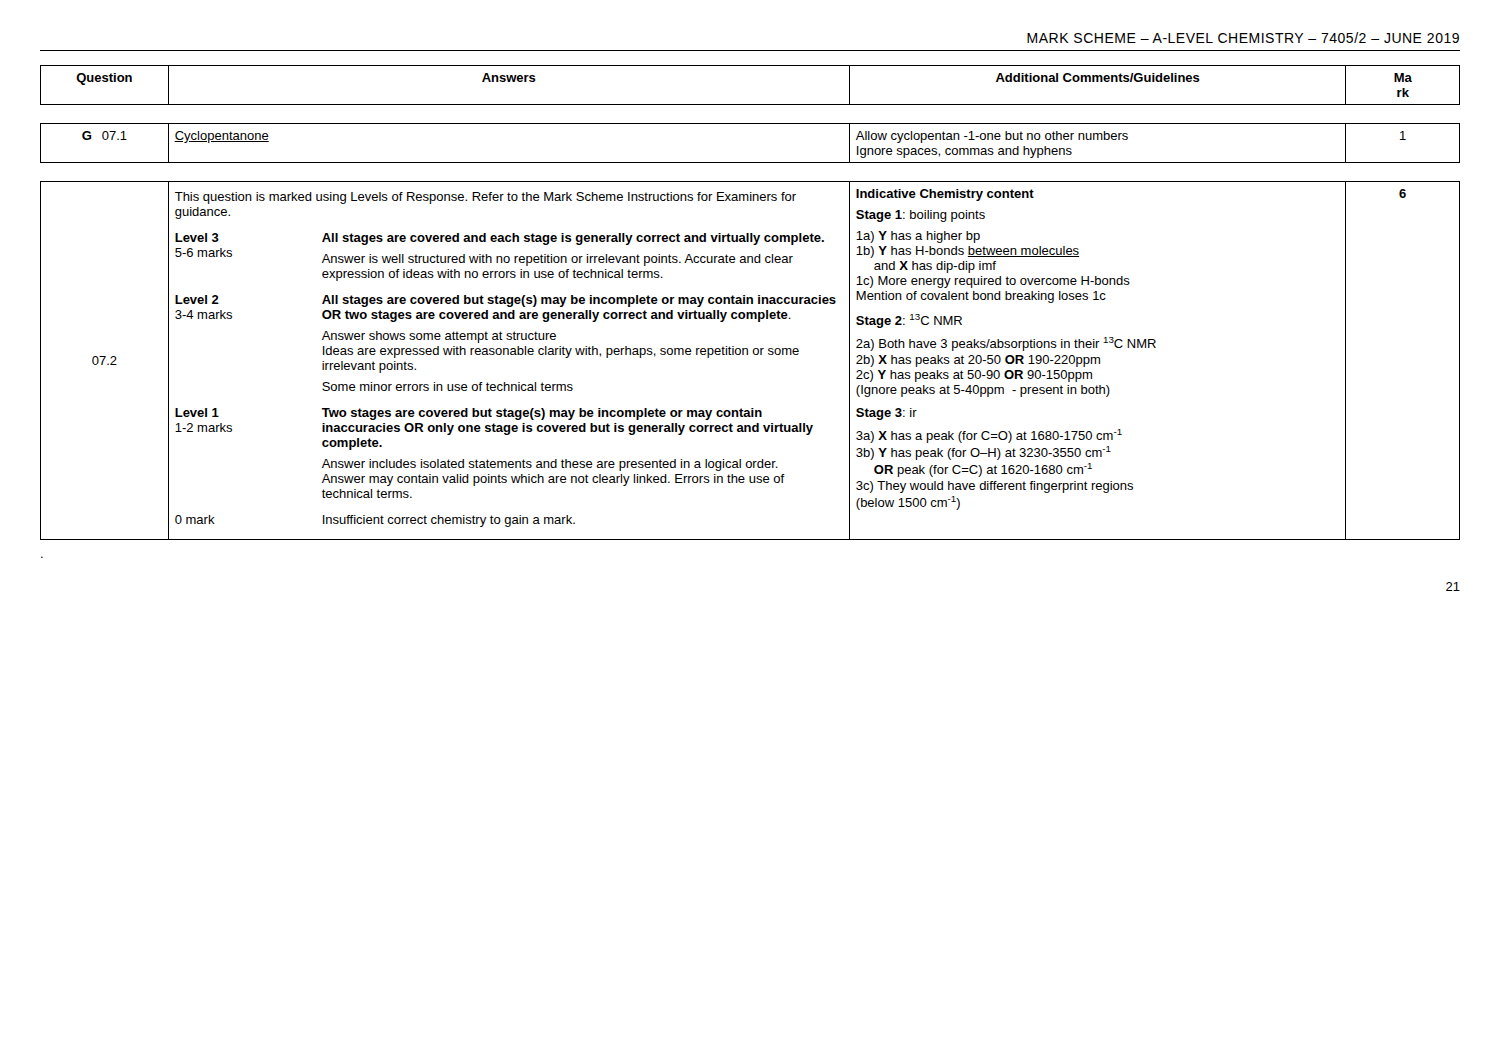MARK SCHEME – A-LEVEL CHEMISTRY – 7405/2 – JUNE 2019
| Question | Answers | Additional Comments/Guidelines | Ma rk |
| --- | --- | --- | --- |
| G 07.1 | Cyclopentanone | Allow cyclopentan -1-one but no other numbers Ignore spaces, commas and hyphens | 1 |
| 07.2 | / This question is marked using Levels of Response. Refer to the Mark Scheme Instructions for Examiners for guidance. / / Level 3 5-6 marks / All stages are covered and each stage is generally correct and virtually complete. Answer is well structured with no repetition or irrelevant points. Accurate and clear expression of ideas with no errors in use of technical terms. / / Level 2 3-4 marks / All stages are covered but stage(s) may be incomplete or may contain inaccuracies OR two stages are covered and are generally correct and virtually complete . Answer shows some attempt at structure Ideas are expressed with reasonable clarity with, perhaps, some repetition or some irrelevant points. Some minor errors in use of technical terms / / Level 1 1-2 marks / Two stages are covered but stage(s) may be incomplete or may contain inaccuracies OR only one stage is covered but is generally correct and virtually complete. Answer includes isolated statements and these are presented in a logical order. Answer may contain valid points which are not clearly linked. Errors in the use of technical terms. / / 0 mark / Insufficient correct chemistry to gain a mark. / | Indicative Chemistry content Stage 1 : boiling points 1a) Y has a higher bp 1b) Y has H-bonds between molecules and X has dip-dip imf 1c) More energy required to overcome H-bonds Mention of covalent bond breaking loses 1c Stage 2 : 13 C NMR 2a) Both have 3 peaks/absorptions in their 13 C NMR 2b) X has peaks at 20-50 OR 190-220ppm 2c) Y has peaks at 50-90 OR 90-150ppm (Ignore peaks at 5-40ppm - present in both) Stage 3 : ir 3a) X has a peak (for C=O) at 1680-1750 cm -1 3b) Y has peak (for O–H) at 3230-3550 cm -1 OR peak (for C=C) at 1620-1680 cm -1 3c) They would have different fingerprint regions (below 1500 cm -1 ) | 6 |
.
21